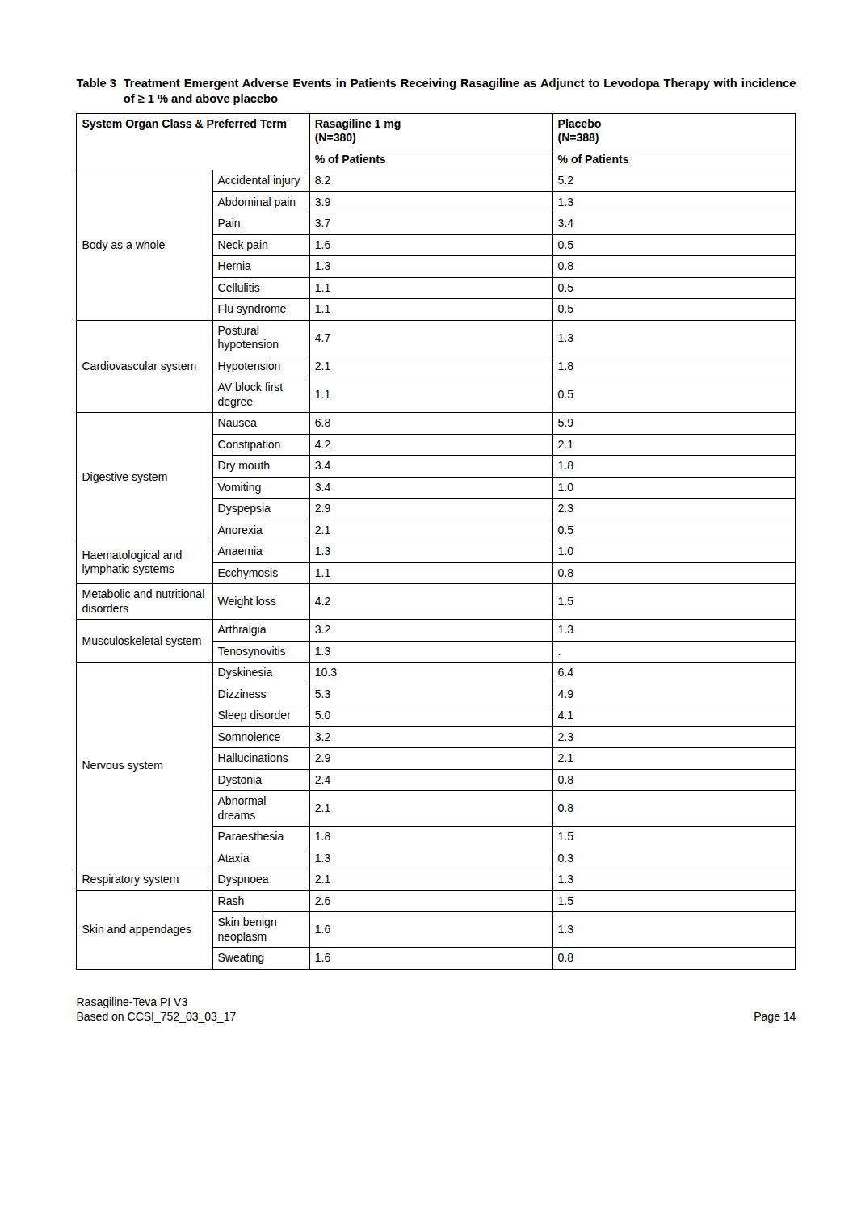Table 3 Treatment Emergent Adverse Events in Patients Receiving Rasagiline as Adjunct to Levodopa Therapy with incidence of ≥ 1 % and above placebo
| System Organ Class & Preferred Term | Rasagiline 1 mg (N=380) | Placebo (N=388) |
| --- | --- | --- |
| % of Patients | % of Patients |
| Body as a whole | Accidental injury | 8.2 | 5.2 |
| Abdominal pain | 3.9 | 1.3 |
| Pain | 3.7 | 3.4 |
| Neck pain | 1.6 | 0.5 |
| Hernia | 1.3 | 0.8 |
| Cellulitis | 1.1 | 0.5 |
| Flu syndrome | 1.1 | 0.5 |
| Cardiovascular system | Postural hypotension | 4.7 | 1.3 |
| Hypotension | 2.1 | 1.8 |
| AV block first degree | 1.1 | 0.5 |
| Digestive system | Nausea | 6.8 | 5.9 |
| Constipation | 4.2 | 2.1 |
| Dry mouth | 3.4 | 1.8 |
| Vomiting | 3.4 | 1.0 |
| Dyspepsia | 2.9 | 2.3 |
| Anorexia | 2.1 | 0.5 |
| Haematological and lymphatic systems | Anaemia | 1.3 | 1.0 |
| Ecchymosis | 1.1 | 0.8 |
| Metabolic and nutritional disorders | Weight loss | 4.2 | 1.5 |
| Musculoskeletal system | Arthralgia | 3.2 | 1.3 |
| Tenosynovitis | 1.3 | . |
| Nervous system | Dyskinesia | 10.3 | 6.4 |
| Dizziness | 5.3 | 4.9 |
| Sleep disorder | 5.0 | 4.1 |
| Somnolence | 3.2 | 2.3 |
| Hallucinations | 2.9 | 2.1 |
| Dystonia | 2.4 | 0.8 |
| Abnormal dreams | 2.1 | 0.8 |
| Paraesthesia | 1.8 | 1.5 |
| Ataxia | 1.3 | 0.3 |
| Respiratory system | Dyspnoea | 2.1 | 1.3 |
| Skin and appendages | Rash | 2.6 | 1.5 |
| Skin benign neoplasm | 1.6 | 1.3 |
| Sweating | 1.6 | 0.8 |
Rasagiline-Teva PI V3
Based on CCSI_752_03_03_17 Page 14